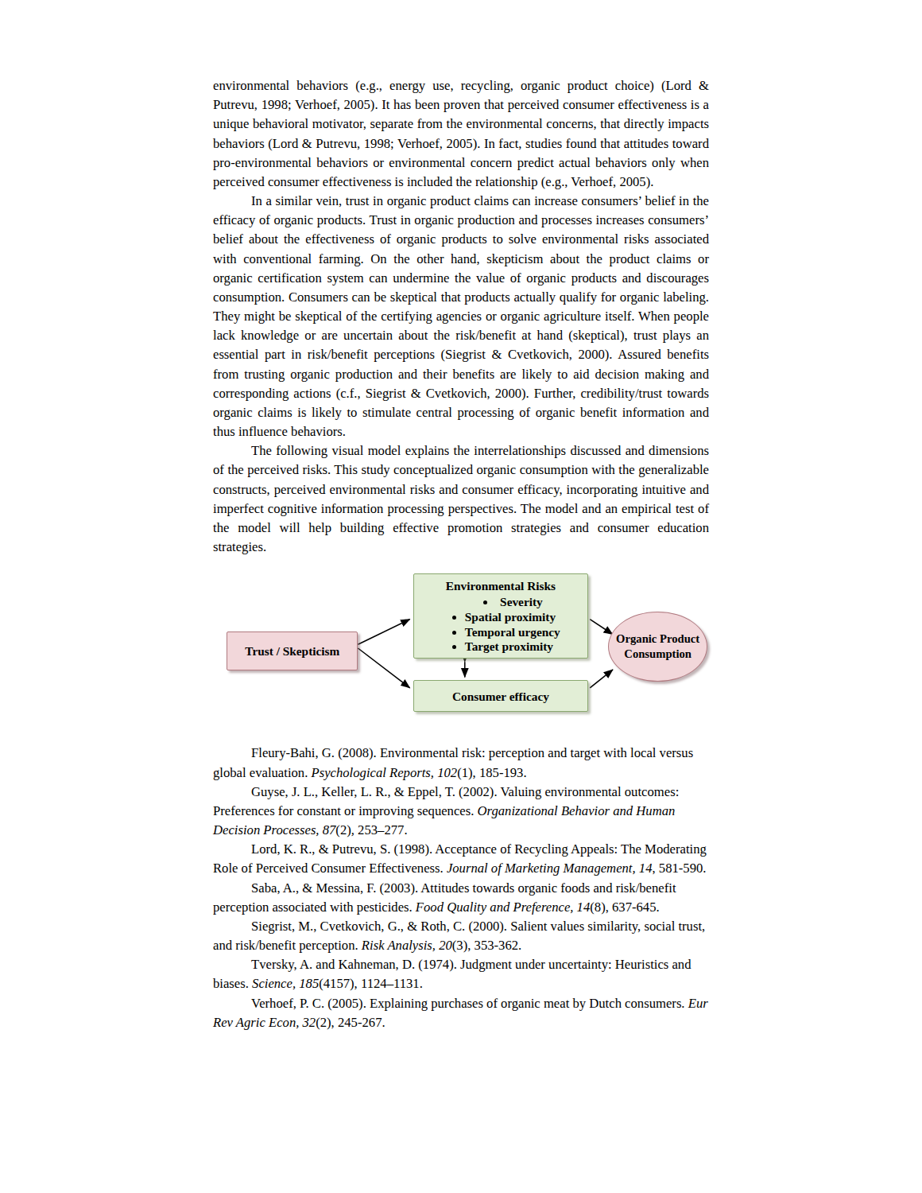environmental behaviors (e.g., energy use, recycling, organic product choice) (Lord & Putrevu, 1998; Verhoef, 2005). It has been proven that perceived consumer effectiveness is a unique behavioral motivator, separate from the environmental concerns, that directly impacts behaviors (Lord & Putrevu, 1998; Verhoef, 2005). In fact, studies found that attitudes toward pro-environmental behaviors or environmental concern predict actual behaviors only when perceived consumer effectiveness is included the relationship (e.g., Verhoef, 2005).
In a similar vein, trust in organic product claims can increase consumers’ belief in the efficacy of organic products. Trust in organic production and processes increases consumers’ belief about the effectiveness of organic products to solve environmental risks associated with conventional farming. On the other hand, skepticism about the product claims or organic certification system can undermine the value of organic products and discourages consumption. Consumers can be skeptical that products actually qualify for organic labeling. They might be skeptical of the certifying agencies or organic agriculture itself. When people lack knowledge or are uncertain about the risk/benefit at hand (skeptical), trust plays an essential part in risk/benefit perceptions (Siegrist & Cvetkovich, 2000). Assured benefits from trusting organic production and their benefits are likely to aid decision making and corresponding actions (c.f., Siegrist & Cvetkovich, 2000). Further, credibility/trust towards organic claims is likely to stimulate central processing of organic benefit information and thus influence behaviors.
The following visual model explains the interrelationships discussed and dimensions of the perceived risks. This study conceptualized organic consumption with the generalizable constructs, perceived environmental risks and consumer efficacy, incorporating intuitive and imperfect cognitive information processing perspectives. The model and an empirical test of the model will help building effective promotion strategies and consumer education strategies.
Trust / Skepticism
Environmental Risks
Severity
Spatial proximity
Temporal urgency
Target proximity
Consumer efficacy
Organic Product Consumption
Fleury-Bahi, G. (2008). Environmental risk: perception and target with local versus global evaluation. Psychological Reports, 102(1), 185-193.
Guyse, J. L., Keller, L. R., & Eppel, T. (2002). Valuing environmental outcomes: Preferences for constant or improving sequences. Organizational Behavior and Human Decision Processes, 87(2), 253–277.
Lord, K. R., & Putrevu, S. (1998). Acceptance of Recycling Appeals: The Moderating Role of Perceived Consumer Effectiveness. Journal of Marketing Management, 14, 581-590.
Saba, A., & Messina, F. (2003). Attitudes towards organic foods and risk/benefit perception associated with pesticides. Food Quality and Preference, 14(8), 637-645.
Siegrist, M., Cvetkovich, G., & Roth, C. (2000). Salient values similarity, social trust, and risk/benefit perception. Risk Analysis, 20(3), 353-362.
Tversky, A. and Kahneman, D. (1974). Judgment under uncertainty: Heuristics and biases. Science, 185(4157), 1124–1131.
Verhoef, P. C. (2005). Explaining purchases of organic meat by Dutch consumers. Eur Rev Agric Econ, 32(2), 245-267.